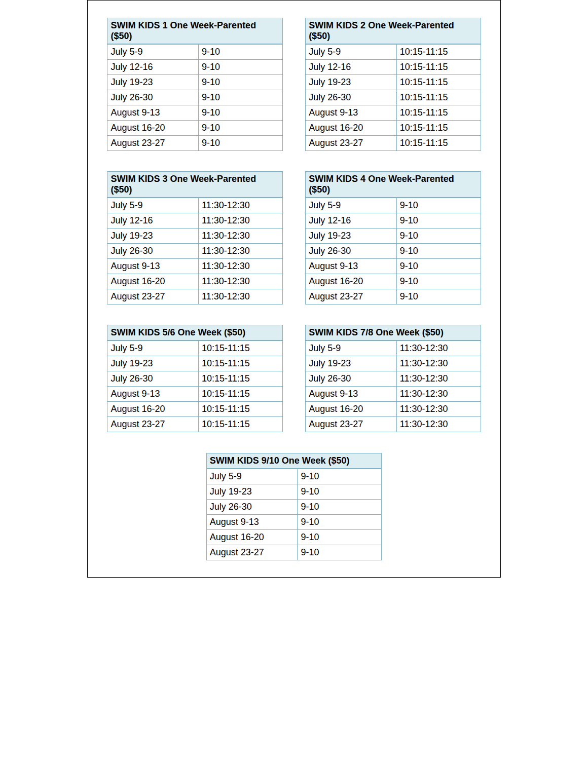SWIM KIDS 1 One Week-Parented ($50)
| July 5-9 | 9-10 |
| July 12-16 | 9-10 |
| July 19-23 | 9-10 |
| July 26-30 | 9-10 |
| August 9-13 | 9-10 |
| August 16-20 | 9-10 |
| August 23-27 | 9-10 |
SWIM KIDS 2 One Week-Parented ($50)
| July 5-9 | 10:15-11:15 |
| July 12-16 | 10:15-11:15 |
| July 19-23 | 10:15-11:15 |
| July 26-30 | 10:15-11:15 |
| August 9-13 | 10:15-11:15 |
| August 16-20 | 10:15-11:15 |
| August 23-27 | 10:15-11:15 |
SWIM KIDS 3 One Week-Parented ($50)
| July 5-9 | 11:30-12:30 |
| July 12-16 | 11:30-12:30 |
| July 19-23 | 11:30-12:30 |
| July 26-30 | 11:30-12:30 |
| August 9-13 | 11:30-12:30 |
| August 16-20 | 11:30-12:30 |
| August 23-27 | 11:30-12:30 |
SWIM KIDS 4 One Week-Parented ($50)
| July 5-9 | 9-10 |
| July 12-16 | 9-10 |
| July 19-23 | 9-10 |
| July 26-30 | 9-10 |
| August 9-13 | 9-10 |
| August 16-20 | 9-10 |
| August 23-27 | 9-10 |
SWIM KIDS 5/6 One Week ($50)
| July 5-9 | 10:15-11:15 |
| July 19-23 | 10:15-11:15 |
| July 26-30 | 10:15-11:15 |
| August 9-13 | 10:15-11:15 |
| August 16-20 | 10:15-11:15 |
| August 23-27 | 10:15-11:15 |
SWIM KIDS 7/8 One Week ($50)
| July 5-9 | 11:30-12:30 |
| July 19-23 | 11:30-12:30 |
| July 26-30 | 11:30-12:30 |
| August 9-13 | 11:30-12:30 |
| August 16-20 | 11:30-12:30 |
| August 23-27 | 11:30-12:30 |
SWIM KIDS 9/10 One Week ($50)
| July 5-9 | 9-10 |
| July 19-23 | 9-10 |
| July 26-30 | 9-10 |
| August 9-13 | 9-10 |
| August 16-20 | 9-10 |
| August 23-27 | 9-10 |